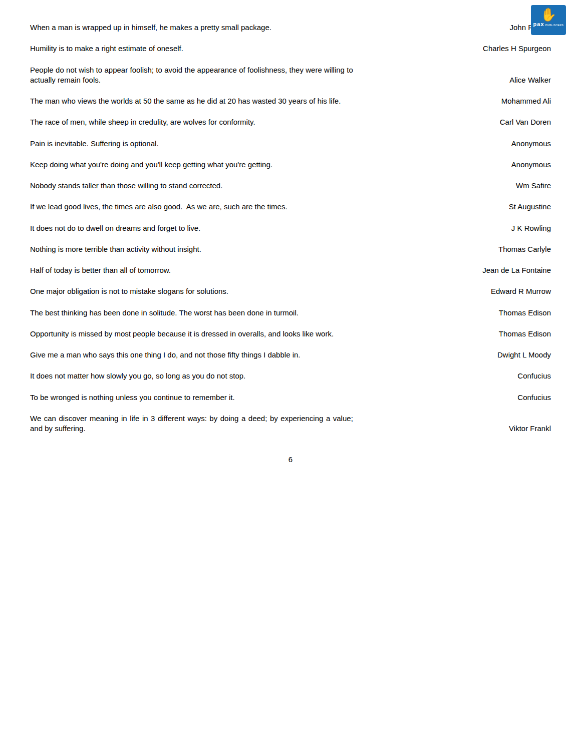✋ pax PUBLISHERS
| When a man is wrapped up in himself, he makes a pretty small package. | John Ruskin |
| Humility is to make a right estimate of oneself. | Charles H Spurgeon |
| People do not wish to appear foolish; to avoid the appearance of foolishness, they were willing to actually remain fools. | Alice Walker |
| The man who views the worlds at 50 the same as he did at 20 has wasted 30 years of his life. | Mohammed Ali |
| The race of men, while sheep in credulity, are wolves for conformity. | Carl Van Doren |
| Pain is inevitable. Suffering is optional. | Anonymous |
| Keep doing what you're doing and you'll keep getting what you're getting. | Anonymous |
| Nobody stands taller than those willing to stand corrected. | Wm Safire |
| If we lead good lives, the times are also good. As we are, such are the times. | St Augustine |
| It does not do to dwell on dreams and forget to live. | J K Rowling |
| Nothing is more terrible than activity without insight. | Thomas Carlyle |
| Half of today is better than all of tomorrow. | Jean de La Fontaine |
| One major obligation is not to mistake slogans for solutions. | Edward R Murrow |
| The best thinking has been done in solitude. The worst has been done in turmoil. | Thomas Edison |
| Opportunity is missed by most people because it is dressed in overalls, and looks like work. | Thomas Edison |
| Give me a man who says this one thing I do, and not those fifty things I dabble in. | Dwight L Moody |
| It does not matter how slowly you go, so long as you do not stop. | Confucius |
| To be wronged is nothing unless you continue to remember it. | Confucius |
| We can discover meaning in life in 3 different ways: by doing a deed; by experiencing a value; and by suffering. | Viktor Frankl |
6